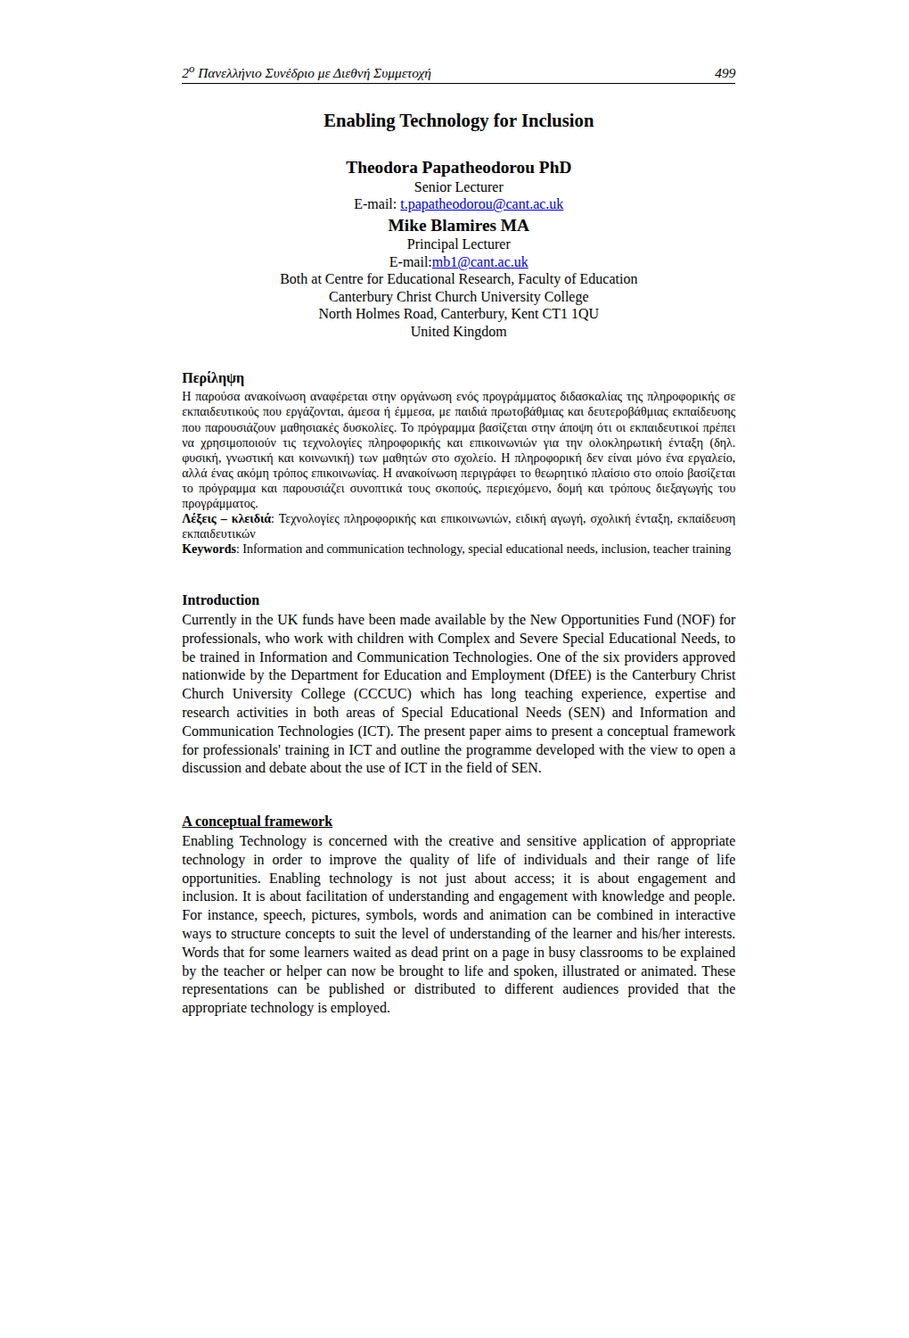2ο Πανελλήνιο Συνέδριο με Διεθνή Συμμετοχή 499
Enabling Technology for Inclusion
Theodora Papatheodorou PhD
Senior Lecturer
E-mail: t.papatheodorou@cant.ac.uk
Mike Blamires MA
Principal Lecturer
E-mail:mb1@cant.ac.uk
Both at Centre for Educational Research, Faculty of Education
Canterbury Christ Church University College
North Holmes Road, Canterbury, Kent CT1 1QU
United Kingdom
Περίληψη
Η παρούσα ανακοίνωση αναφέρεται στην οργάνωση ενός προγράμματος διδασκαλίας της πληροφορικής σε εκπαιδευτικούς που εργάζονται, άμεσα ή έμμεσα, με παιδιά πρωτοβάθμιας και δευτεροβάθμιας εκπαίδευσης που παρουσιάζουν μαθησιακές δυσκολίες. Το πρόγραμμα βασίζεται στην άποψη ότι οι εκπαιδευτικοί πρέπει να χρησιμοποιούν τις τεχνολογίες πληροφορικής και επικοινωνιών για την ολοκληρωτική ένταξη (δηλ. φυσική, γνωστική και κοινωνική) των μαθητών στο σχολείο. Η πληροφορική δεν είναι μόνο ένα εργαλείο, αλλά ένας ακόμη τρόπος επικοινωνίας. Η ανακοίνωση περιγράφει το θεωρητικό πλαίσιο στο οποίο βασίζεται το πρόγραμμα και παρουσιάζει συνοπτικά τους σκοπούς, περιεχόμενο, δομή και τρόπους διεξαγωγής του προγράμματος.
Λέξεις – κλειδιά: Τεχνολογίες πληροφορικής και επικοινωνιών, ειδική αγωγή, σχολική ένταξη, εκπαίδευση εκπαιδευτικών
Keywords: Information and communication technology, special educational needs, inclusion, teacher training
Introduction
Currently in the UK funds have been made available by the New Opportunities Fund (NOF) for professionals, who work with children with Complex and Severe Special Educational Needs, to be trained in Information and Communication Technologies. One of the six providers approved nationwide by the Department for Education and Employment (DfEE) is the Canterbury Christ Church University College (CCCUC) which has long teaching experience, expertise and research activities in both areas of Special Educational Needs (SEN) and Information and Communication Technologies (ICT). The present paper aims to present a conceptual framework for professionals' training in ICT and outline the programme developed with the view to open a discussion and debate about the use of ICT in the field of SEN.
A conceptual framework
Enabling Technology is concerned with the creative and sensitive application of appropriate technology in order to improve the quality of life of individuals and their range of life opportunities. Enabling technology is not just about access; it is about engagement and inclusion. It is about facilitation of understanding and engagement with knowledge and people. For instance, speech, pictures, symbols, words and animation can be combined in interactive ways to structure concepts to suit the level of understanding of the learner and his/her interests. Words that for some learners waited as dead print on a page in busy classrooms to be explained by the teacher or helper can now be brought to life and spoken, illustrated or animated. These representations can be published or distributed to different audiences provided that the appropriate technology is employed.